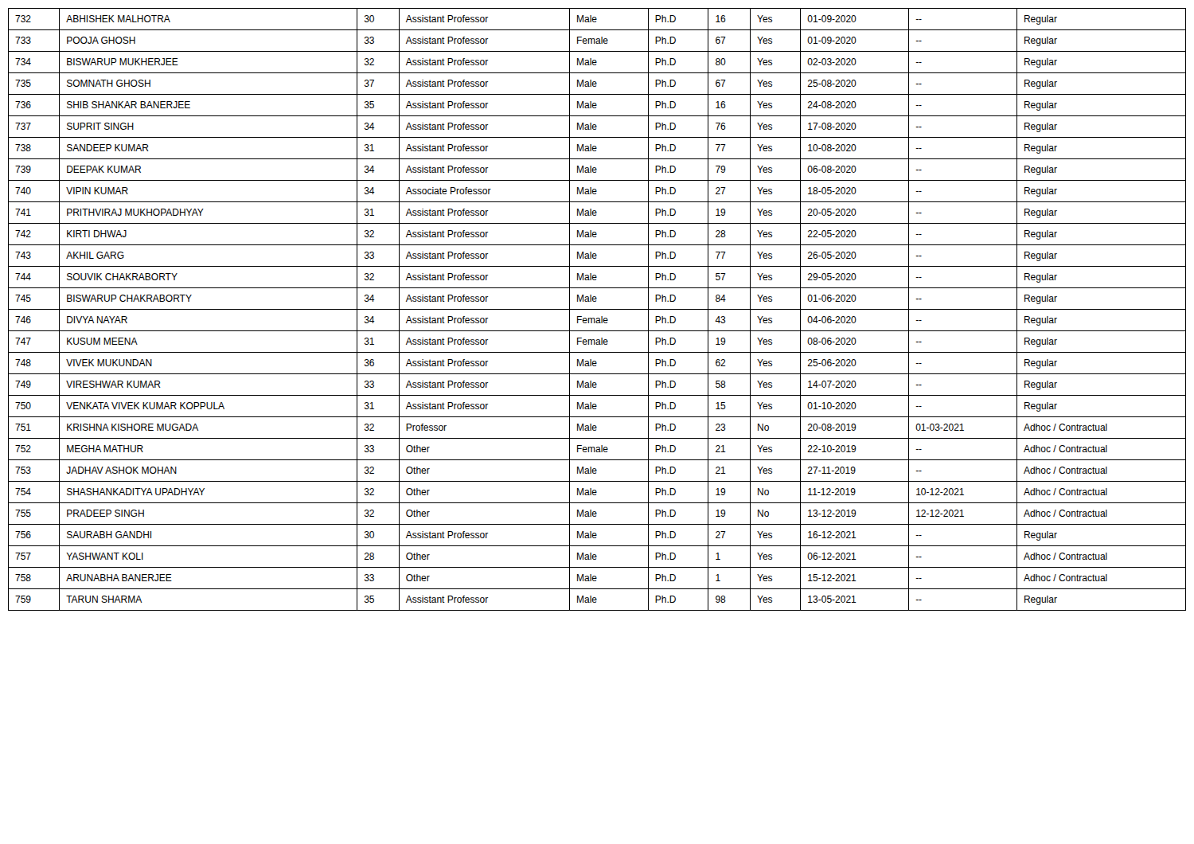| 732 | ABHISHEK MALHOTRA | 30 | Assistant Professor | Male | Ph.D | 16 | Yes | 01-09-2020 | -- | Regular |
| 733 | POOJA GHOSH | 33 | Assistant Professor | Female | Ph.D | 67 | Yes | 01-09-2020 | -- | Regular |
| 734 | BISWARUP MUKHERJEE | 32 | Assistant Professor | Male | Ph.D | 80 | Yes | 02-03-2020 | -- | Regular |
| 735 | SOMNATH GHOSH | 37 | Assistant Professor | Male | Ph.D | 67 | Yes | 25-08-2020 | -- | Regular |
| 736 | SHIB SHANKAR BANERJEE | 35 | Assistant Professor | Male | Ph.D | 16 | Yes | 24-08-2020 | -- | Regular |
| 737 | SUPRIT SINGH | 34 | Assistant Professor | Male | Ph.D | 76 | Yes | 17-08-2020 | -- | Regular |
| 738 | SANDEEP KUMAR | 31 | Assistant Professor | Male | Ph.D | 77 | Yes | 10-08-2020 | -- | Regular |
| 739 | DEEPAK KUMAR | 34 | Assistant Professor | Male | Ph.D | 79 | Yes | 06-08-2020 | -- | Regular |
| 740 | VIPIN KUMAR | 34 | Associate Professor | Male | Ph.D | 27 | Yes | 18-05-2020 | -- | Regular |
| 741 | PRITHVIRAJ MUKHOPADHYAY | 31 | Assistant Professor | Male | Ph.D | 19 | Yes | 20-05-2020 | -- | Regular |
| 742 | KIRTI DHWAJ | 32 | Assistant Professor | Male | Ph.D | 28 | Yes | 22-05-2020 | -- | Regular |
| 743 | AKHIL GARG | 33 | Assistant Professor | Male | Ph.D | 77 | Yes | 26-05-2020 | -- | Regular |
| 744 | SOUVIK CHAKRABORTY | 32 | Assistant Professor | Male | Ph.D | 57 | Yes | 29-05-2020 | -- | Regular |
| 745 | BISWARUP CHAKRABORTY | 34 | Assistant Professor | Male | Ph.D | 84 | Yes | 01-06-2020 | -- | Regular |
| 746 | DIVYA NAYAR | 34 | Assistant Professor | Female | Ph.D | 43 | Yes | 04-06-2020 | -- | Regular |
| 747 | KUSUM MEENA | 31 | Assistant Professor | Female | Ph.D | 19 | Yes | 08-06-2020 | -- | Regular |
| 748 | VIVEK MUKUNDAN | 36 | Assistant Professor | Male | Ph.D | 62 | Yes | 25-06-2020 | -- | Regular |
| 749 | VIRESHWAR KUMAR | 33 | Assistant Professor | Male | Ph.D | 58 | Yes | 14-07-2020 | -- | Regular |
| 750 | VENKATA VIVEK KUMAR KOPPULA | 31 | Assistant Professor | Male | Ph.D | 15 | Yes | 01-10-2020 | -- | Regular |
| 751 | KRISHNA KISHORE MUGADA | 32 | Professor | Male | Ph.D | 23 | No | 20-08-2019 | 01-03-2021 | Adhoc / Contractual |
| 752 | MEGHA MATHUR | 33 | Other | Female | Ph.D | 21 | Yes | 22-10-2019 | -- | Adhoc / Contractual |
| 753 | JADHAV ASHOK MOHAN | 32 | Other | Male | Ph.D | 21 | Yes | 27-11-2019 | -- | Adhoc / Contractual |
| 754 | SHASHANKADITYA UPADHYAY | 32 | Other | Male | Ph.D | 19 | No | 11-12-2019 | 10-12-2021 | Adhoc / Contractual |
| 755 | PRADEEP SINGH | 32 | Other | Male | Ph.D | 19 | No | 13-12-2019 | 12-12-2021 | Adhoc / Contractual |
| 756 | SAURABH GANDHI | 30 | Assistant Professor | Male | Ph.D | 27 | Yes | 16-12-2021 | -- | Regular |
| 757 | YASHWANT KOLI | 28 | Other | Male | Ph.D | 1 | Yes | 06-12-2021 | -- | Adhoc / Contractual |
| 758 | ARUNABHA BANERJEE | 33 | Other | Male | Ph.D | 1 | Yes | 15-12-2021 | -- | Adhoc / Contractual |
| 759 | TARUN SHARMA | 35 | Assistant Professor | Male | Ph.D | 98 | Yes | 13-05-2021 | -- | Regular |